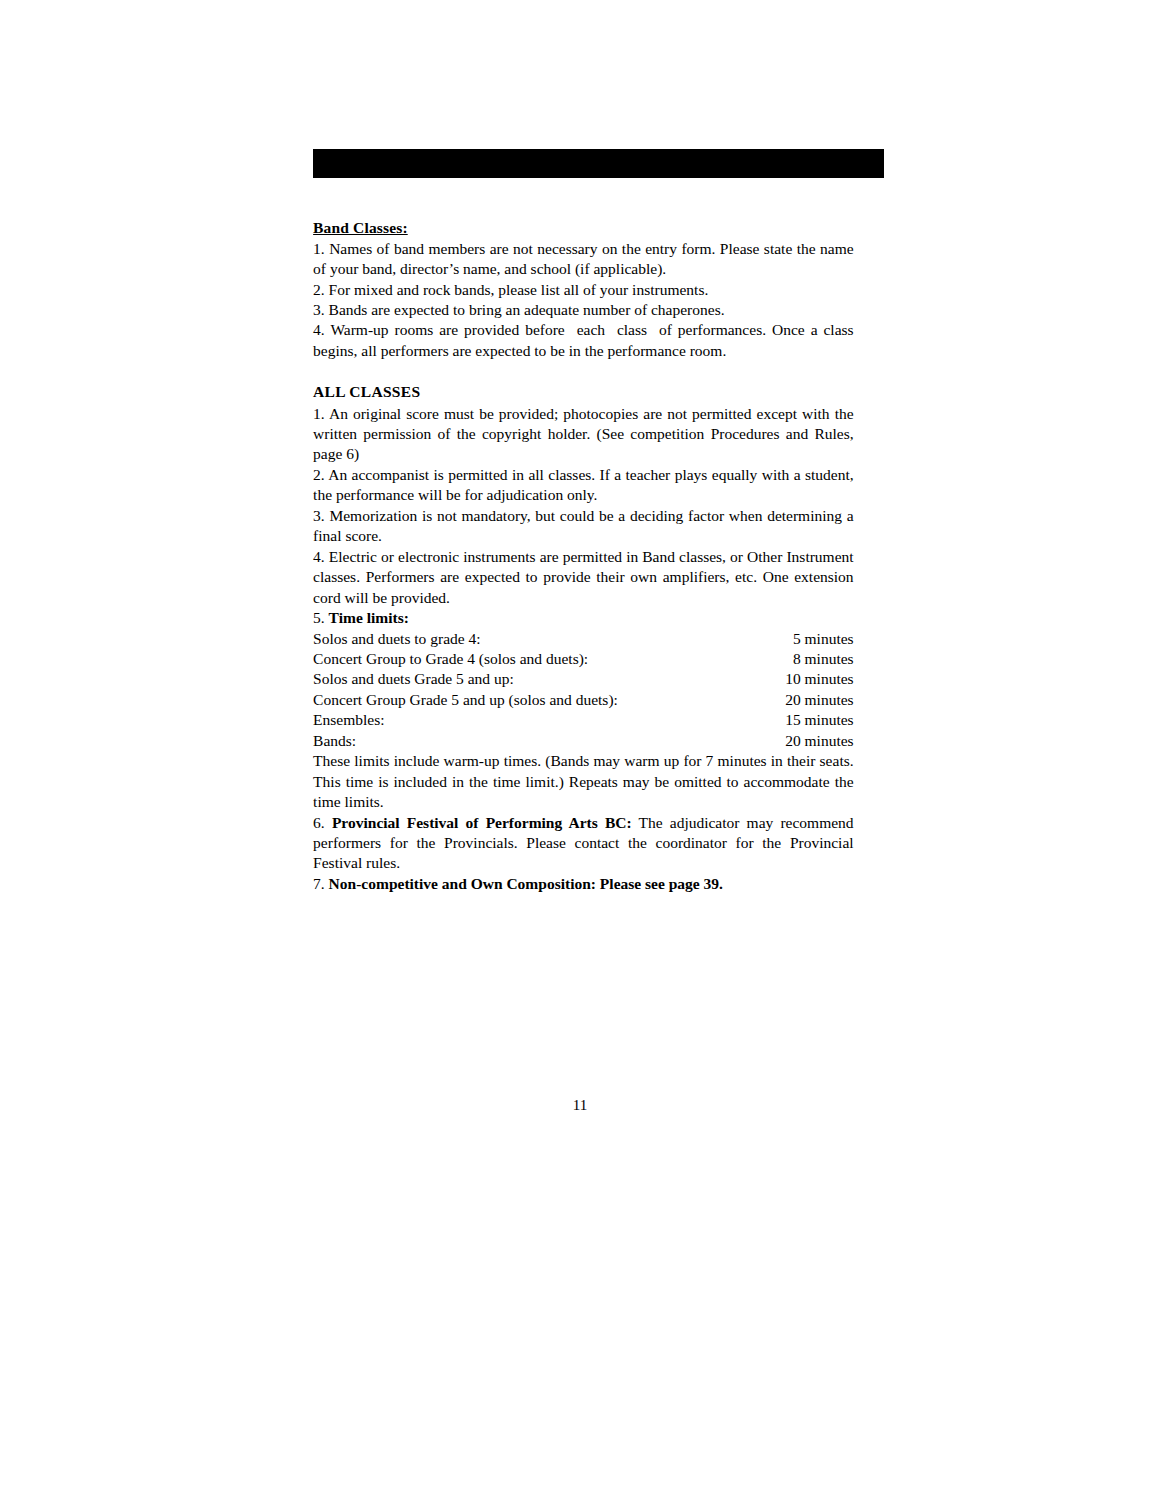Band Classes:
1. Names of band members are not necessary on the entry form. Please state the name of your band, director’s name, and school (if applicable).
2. For mixed and rock bands, please list all of your instruments.
3. Bands are expected to bring an adequate number of chaperones.
4. Warm-up rooms are provided before each class of performances. Once a class begins, all performers are expected to be in the performance room.
ALL CLASSES
1. An original score must be provided; photocopies are not permitted except with the written permission of the copyright holder. (See competition Procedures and Rules, page 6)
2. An accompanist is permitted in all classes. If a teacher plays equally with a student, the performance will be for adjudication only.
3. Memorization is not mandatory, but could be a deciding factor when determining a final score.
4. Electric or electronic instruments are permitted in Band classes, or Other Instrument classes. Performers are expected to provide their own amplifiers, etc. One extension cord will be provided.
5. Time limits:
Solos and duets to grade 4: 5 minutes
Concert Group to Grade 4 (solos and duets): 8 minutes
Solos and duets Grade 5 and up: 10 minutes
Concert Group Grade 5 and up (solos and duets): 20 minutes
Ensembles: 15 minutes
Bands: 20 minutes
These limits include warm-up times. (Bands may warm up for 7 minutes in their seats. This time is included in the time limit.) Repeats may be omitted to accommodate the time limits.
6. Provincial Festival of Performing Arts BC: The adjudicator may recommend performers for the Provincials. Please contact the coordinator for the Provincial Festival rules.
7. Non-competitive and Own Composition: Please see page 39.
11